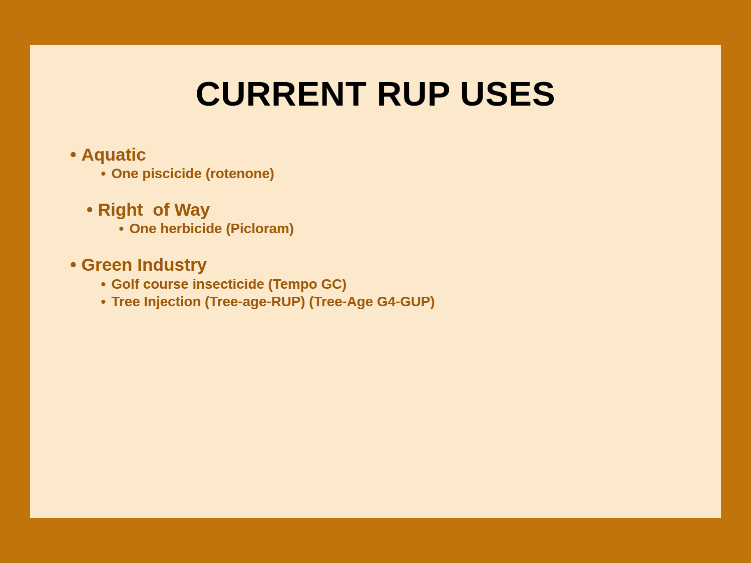CURRENT RUP USES
Aquatic
One piscicide (rotenone)
Right of Way
One herbicide (Picloram)
Green Industry
Golf course insecticide (Tempo GC)
Tree Injection (Tree-age-RUP) (Tree-Age G4-GUP)